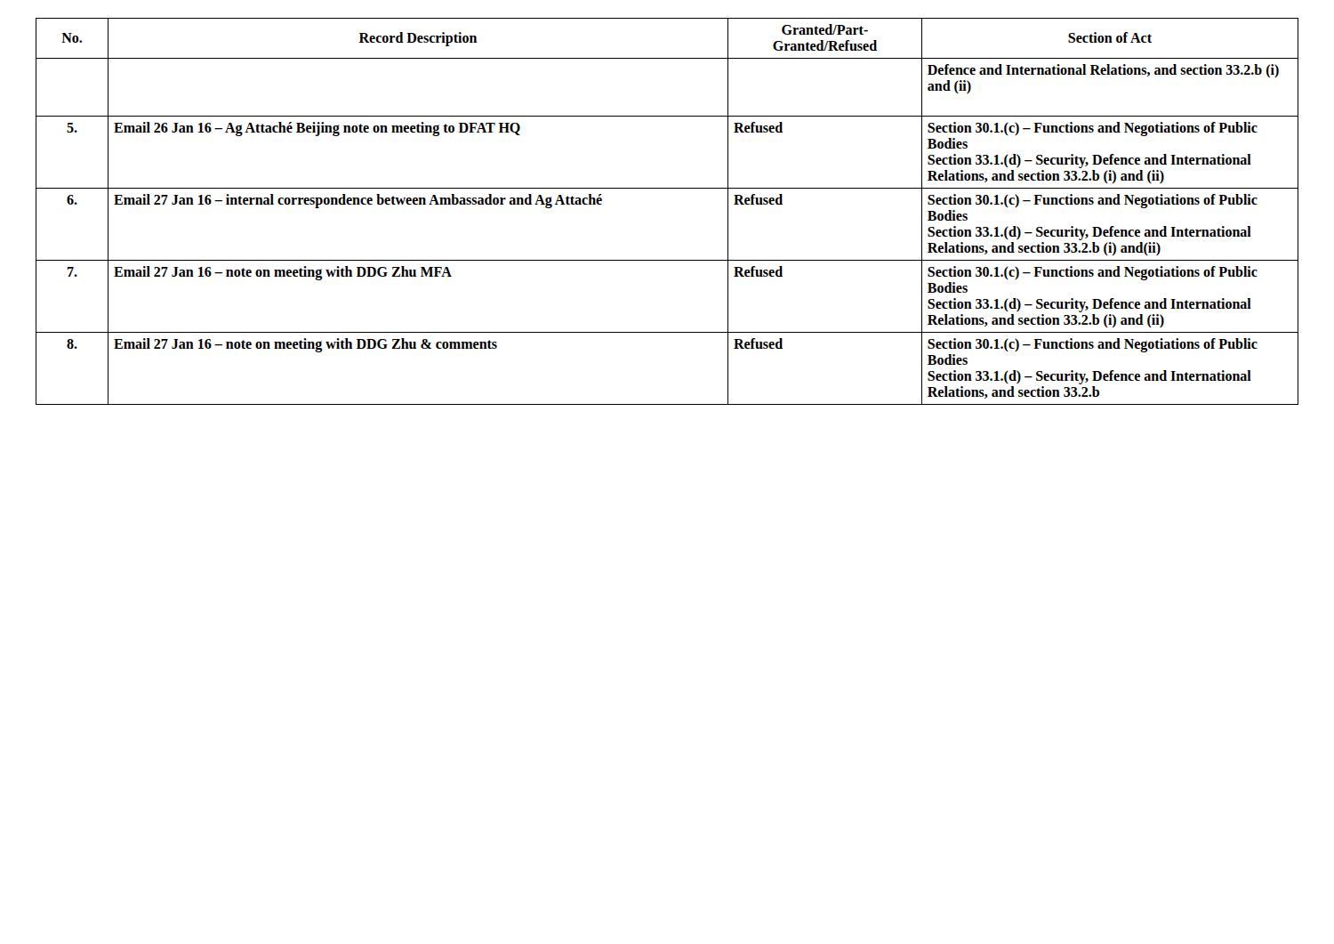| No. | Record Description | Granted/Part-Granted/Refused | Section of Act |
| --- | --- | --- | --- |
| | | | Defence and International Relations, and section 33.2.b (i) and (ii) |
| 5. | Email 26 Jan 16 – Ag Attaché Beijing note on meeting to DFAT HQ | Refused | Section 30.1.(c) – Functions and Negotiations of Public Bodies Section 33.1.(d) – Security, Defence and International Relations, and section 33.2.b (i) and (ii) |
| 6. | Email 27 Jan 16 – internal correspondence between Ambassador and Ag Attaché | Refused | Section 30.1.(c) – Functions and Negotiations of Public Bodies Section 33.1.(d) – Security, Defence and International Relations, and section 33.2.b (i) and(ii) |
| 7. | Email 27 Jan 16 – note on meeting with DDG Zhu MFA | Refused | Section 30.1.(c) – Functions and Negotiations of Public Bodies Section 33.1.(d) – Security, Defence and International Relations, and section 33.2.b (i) and (ii) |
| 8. | Email 27 Jan 16 – note on meeting with DDG Zhu & comments | Refused | Section 30.1.(c) – Functions and Negotiations of Public Bodies Section 33.1.(d) – Security, Defence and International Relations, and section 33.2.b |